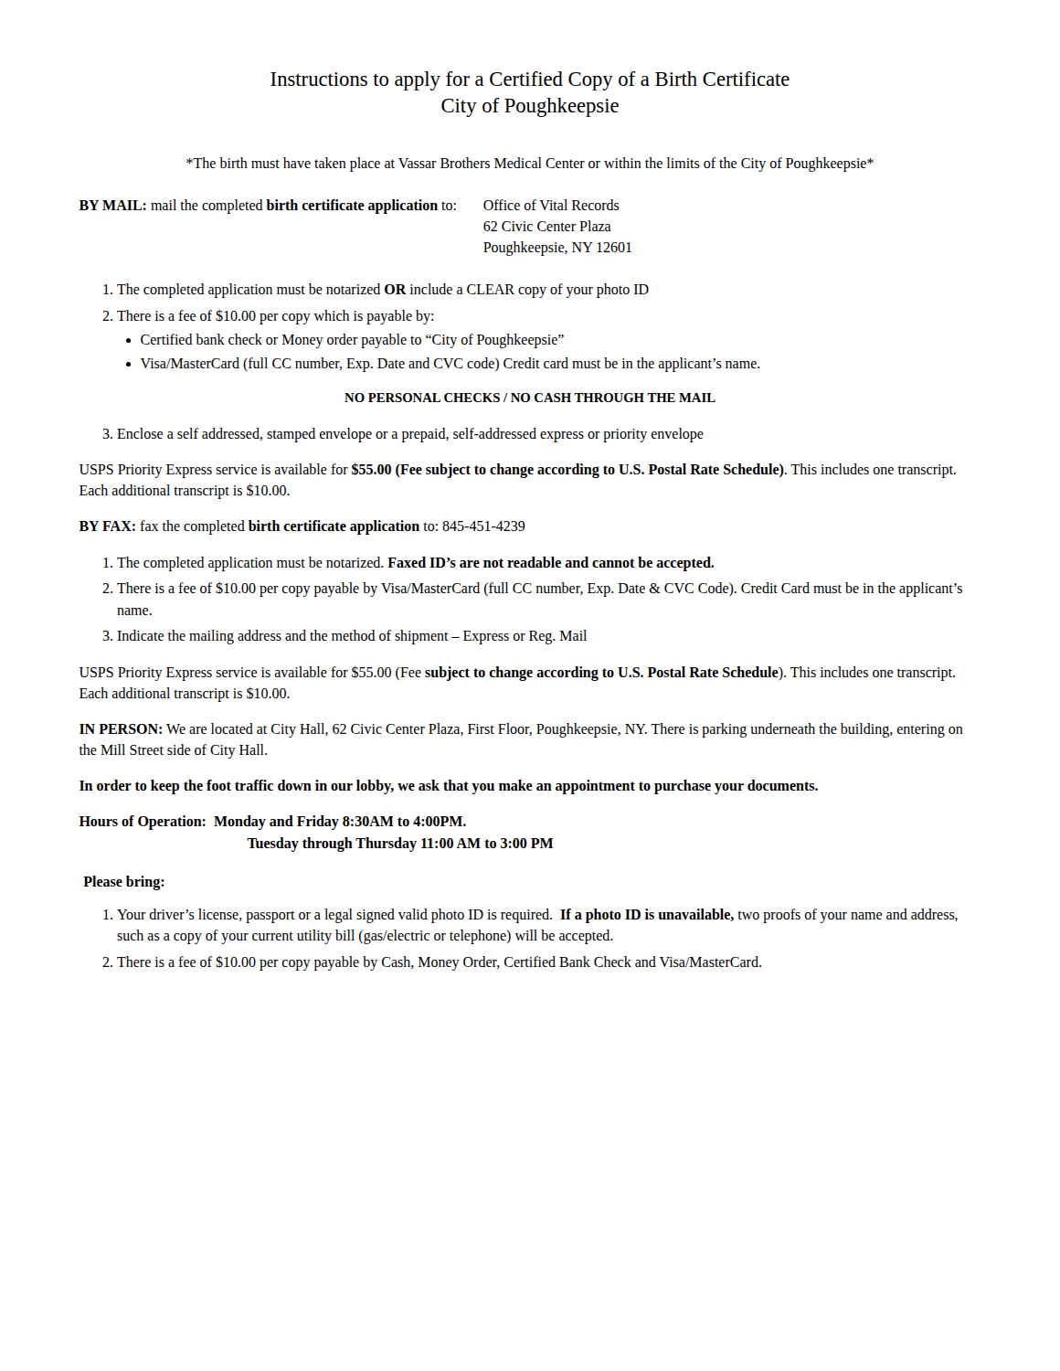Instructions to apply for a Certified Copy of a Birth Certificate
City of Poughkeepsie
*The birth must have taken place at Vassar Brothers Medical Center or within the limits of the City of Poughkeepsie*
| BY MAIL: mail the completed birth certificate application to: | Office of Vital Records 62 Civic Center Plaza Poughkeepsie, NY 12601 |
The completed application must be notarized OR include a CLEAR copy of your photo ID
There is a fee of $10.00 per copy which is payable by:
Certified bank check or Money order payable to “City of Poughkeepsie”
Visa/MasterCard (full CC number, Exp. Date and CVC code) Credit card must be in the applicant’s name.
NO PERSONAL CHECKS / NO CASH THROUGH THE MAIL
Enclose a self addressed, stamped envelope or a prepaid, self-addressed express or priority envelope
USPS Priority Express service is available for $55.00 (Fee subject to change according to U.S. Postal Rate Schedule). This includes one transcript. Each additional transcript is $10.00.
BY FAX: fax the completed birth certificate application to: 845-451-4239
The completed application must be notarized. Faxed ID’s are not readable and cannot be accepted.
There is a fee of $10.00 per copy payable by Visa/MasterCard (full CC number, Exp. Date & CVC Code). Credit Card must be in the applicant’s name.
Indicate the mailing address and the method of shipment – Express or Reg. Mail
USPS Priority Express service is available for $55.00 (Fee subject to change according to U.S. Postal Rate Schedule). This includes one transcript. Each additional transcript is $10.00.
IN PERSON: We are located at City Hall, 62 Civic Center Plaza, First Floor, Poughkeepsie, NY. There is parking underneath the building, entering on the Mill Street side of City Hall.
In order to keep the foot traffic down in our lobby, we ask that you make an appointment to purchase your documents.
Hours of Operation: Monday and Friday 8:30AM to 4:00PM. Tuesday through Thursday 11:00 AM to 3:00 PM
Please bring:
Your driver’s license, passport or a legal signed valid photo ID is required. If a photo ID is unavailable, two proofs of your name and address, such as a copy of your current utility bill (gas/electric or telephone) will be accepted.
There is a fee of $10.00 per copy payable by Cash, Money Order, Certified Bank Check and Visa/MasterCard.